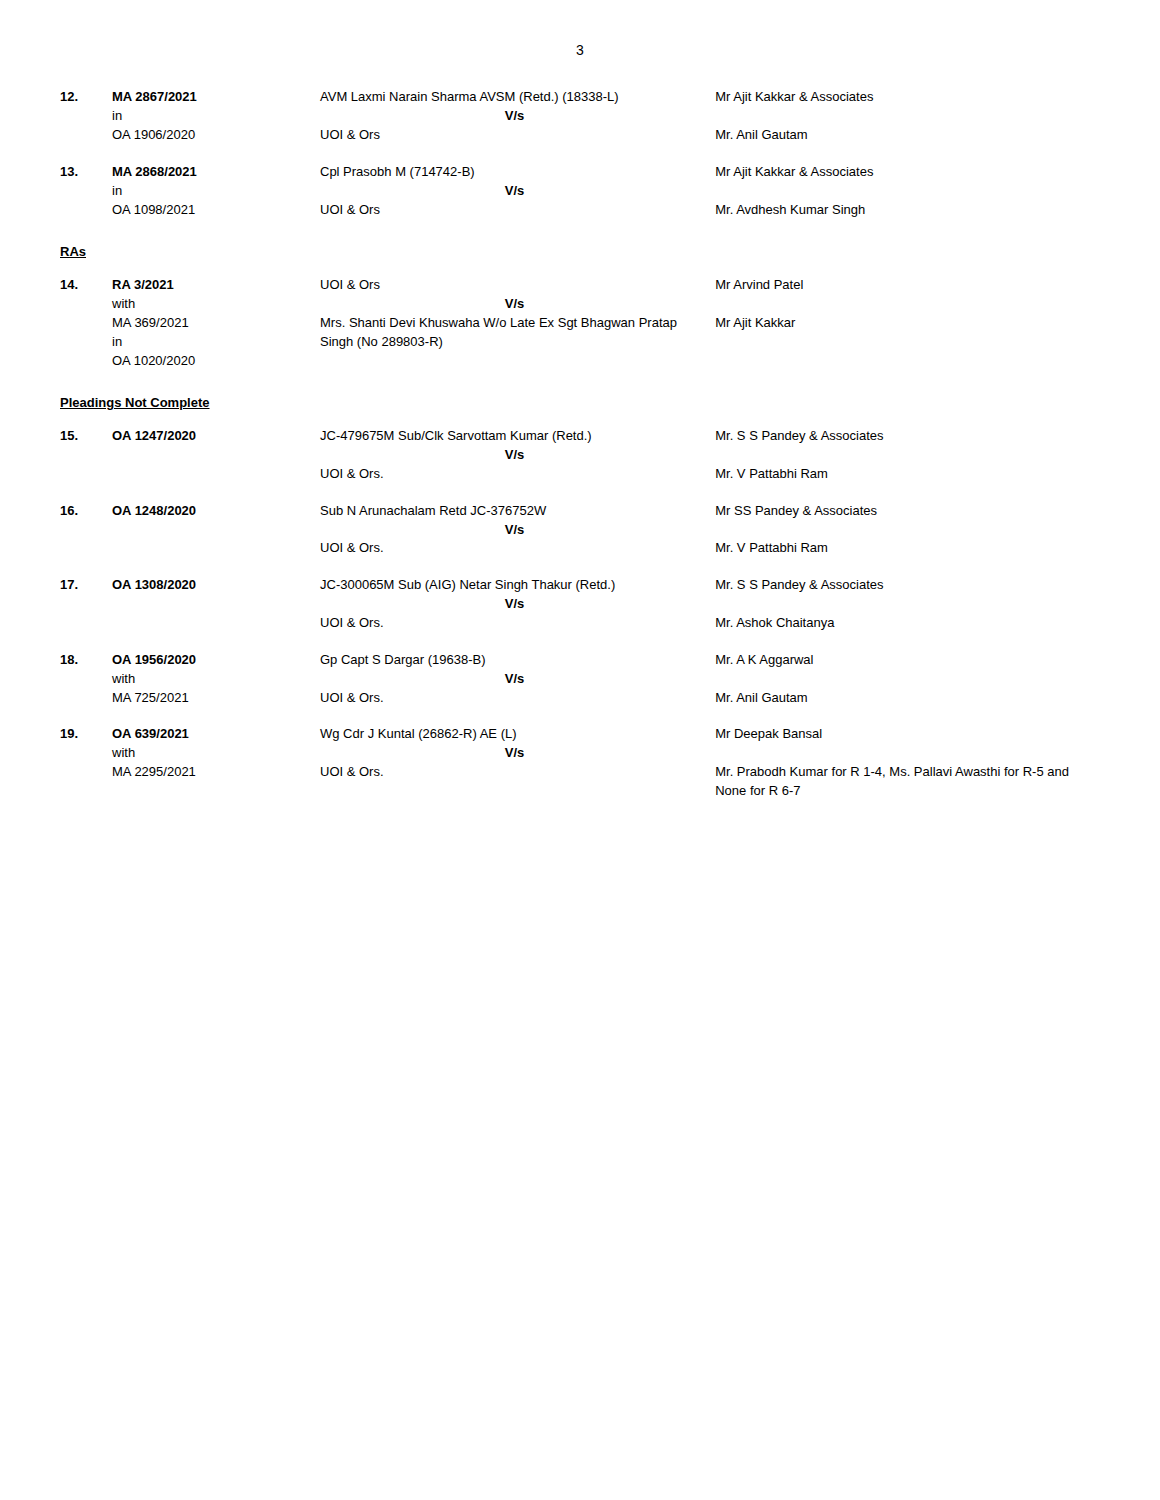3
| 12. | MA 2867/2021 in OA 1906/2020 | AVM Laxmi Narain Sharma AVSM (Retd.) (18338-L) V/s UOI & Ors | Mr Ajit Kakkar & Associates Mr. Anil Gautam |
| 13. | MA 2868/2021 in OA 1098/2021 | Cpl Prasobh M (714742-B) V/s UOI & Ors | Mr Ajit Kakkar & Associates Mr. Avdhesh Kumar Singh |
RAs
| 14. | RA 3/2021 with MA 369/2021 in OA 1020/2020 | UOI & Ors V/s Mrs. Shanti Devi Khuswaha W/o Late Ex Sgt Bhagwan Pratap Singh (No 289803-R) | Mr Arvind Patel Mr Ajit Kakkar |
Pleadings Not Complete
| 15. | OA 1247/2020 | JC-479675M Sub/Clk Sarvottam Kumar (Retd.) V/s UOI & Ors. | Mr. S S Pandey & Associates Mr. V Pattabhi Ram |
| 16. | OA 1248/2020 | Sub N Arunachalam Retd JC-376752W V/s UOI & Ors. | Mr SS Pandey & Associates Mr. V Pattabhi Ram |
| 17. | OA 1308/2020 | JC-300065M Sub (AIG) Netar Singh Thakur (Retd.) V/s UOI & Ors. | Mr. S S Pandey & Associates Mr. Ashok Chaitanya |
| 18. | OA 1956/2020 with MA 725/2021 | Gp Capt S Dargar (19638-B) V/s UOI & Ors. | Mr. A K Aggarwal Mr. Anil Gautam |
| 19. | OA 639/2021 with MA 2295/2021 | Wg Cdr J Kuntal (26862-R) AE (L) V/s UOI & Ors. | Mr Deepak Bansal Mr. Prabodh Kumar for R 1-4, Ms. Pallavi Awasthi for R-5 and None for R 6-7 |